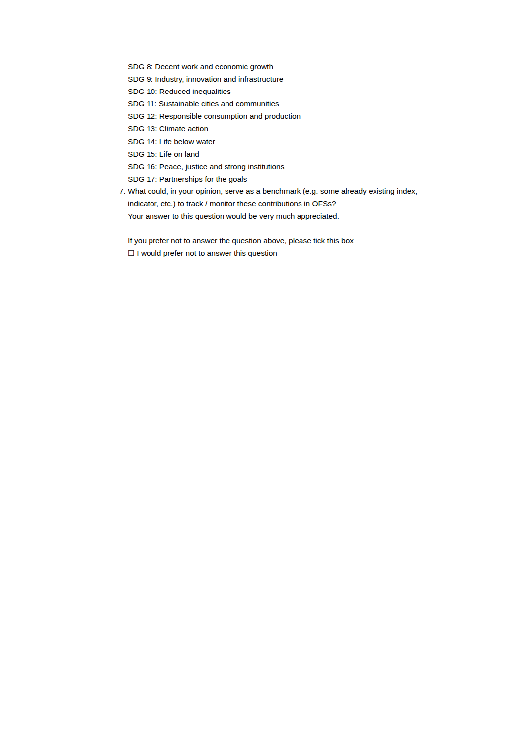SDG 8: Decent work and economic growth
SDG 9: Industry, innovation and infrastructure
SDG 10: Reduced inequalities
SDG 11: Sustainable cities and communities
SDG 12: Responsible consumption and production
SDG 13: Climate action
SDG 14: Life below water
SDG 15: Life on land
SDG 16: Peace, justice and strong institutions
SDG 17: Partnerships for the goals
What could, in your opinion, serve as a benchmark (e.g. some already existing index, indicator, etc.) to track / monitor these contributions in OFSs? Your answer to this question would be very much appreciated.
If you prefer not to answer the question above, please tick this box ☐ I would prefer not to answer this question